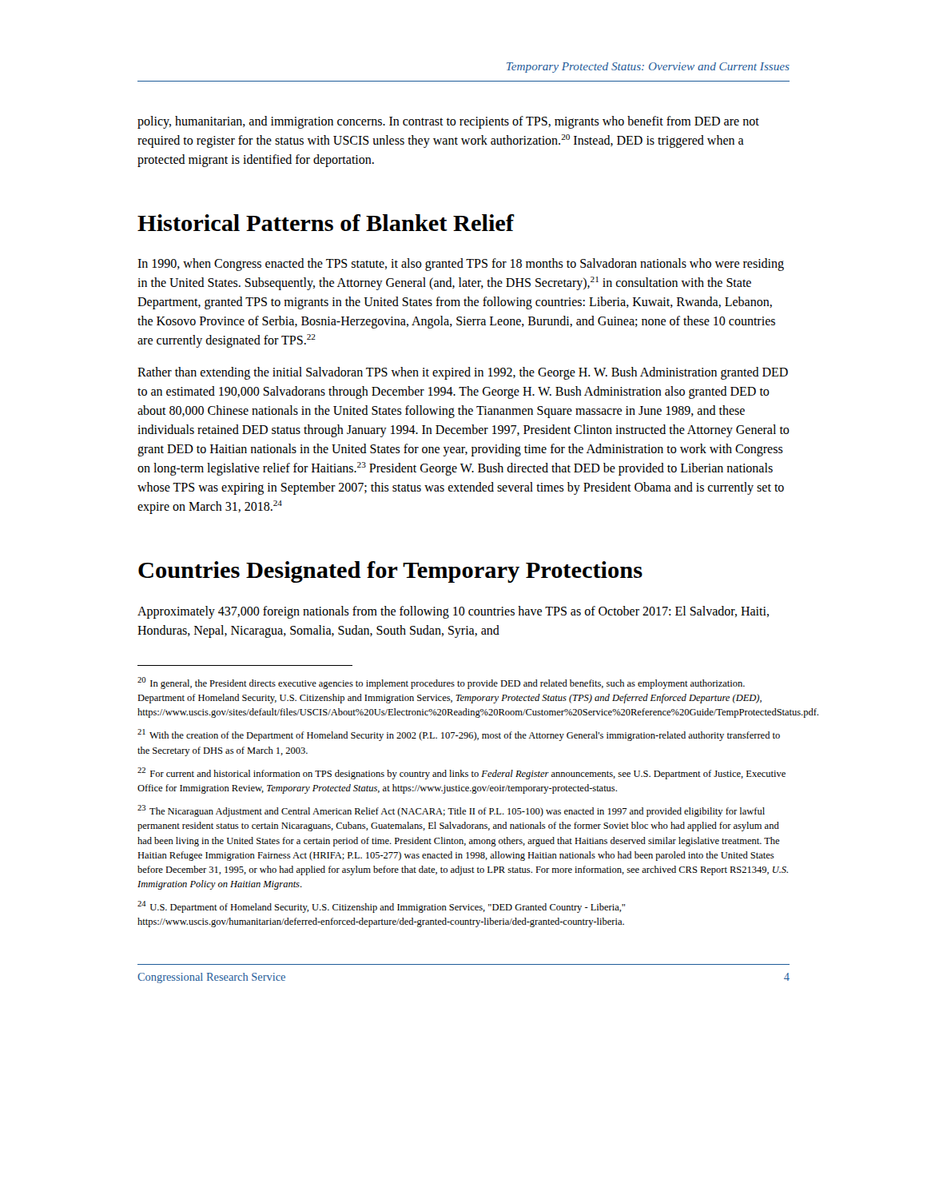Temporary Protected Status: Overview and Current Issues
policy, humanitarian, and immigration concerns. In contrast to recipients of TPS, migrants who benefit from DED are not required to register for the status with USCIS unless they want work authorization.20 Instead, DED is triggered when a protected migrant is identified for deportation.
Historical Patterns of Blanket Relief
In 1990, when Congress enacted the TPS statute, it also granted TPS for 18 months to Salvadoran nationals who were residing in the United States. Subsequently, the Attorney General (and, later, the DHS Secretary),21 in consultation with the State Department, granted TPS to migrants in the United States from the following countries: Liberia, Kuwait, Rwanda, Lebanon, the Kosovo Province of Serbia, Bosnia-Herzegovina, Angola, Sierra Leone, Burundi, and Guinea; none of these 10 countries are currently designated for TPS.22
Rather than extending the initial Salvadoran TPS when it expired in 1992, the George H. W. Bush Administration granted DED to an estimated 190,000 Salvadorans through December 1994. The George H. W. Bush Administration also granted DED to about 80,000 Chinese nationals in the United States following the Tiananmen Square massacre in June 1989, and these individuals retained DED status through January 1994. In December 1997, President Clinton instructed the Attorney General to grant DED to Haitian nationals in the United States for one year, providing time for the Administration to work with Congress on long-term legislative relief for Haitians.23 President George W. Bush directed that DED be provided to Liberian nationals whose TPS was expiring in September 2007; this status was extended several times by President Obama and is currently set to expire on March 31, 2018.24
Countries Designated for Temporary Protections
Approximately 437,000 foreign nationals from the following 10 countries have TPS as of October 2017: El Salvador, Haiti, Honduras, Nepal, Nicaragua, Somalia, Sudan, South Sudan, Syria, and
20 In general, the President directs executive agencies to implement procedures to provide DED and related benefits, such as employment authorization. Department of Homeland Security, U.S. Citizenship and Immigration Services, Temporary Protected Status (TPS) and Deferred Enforced Departure (DED), https://www.uscis.gov/sites/default/files/USCIS/About%20Us/Electronic%20Reading%20Room/Customer%20Service%20Reference%20Guide/TempProtectedStatus.pdf.
21 With the creation of the Department of Homeland Security in 2002 (P.L. 107-296), most of the Attorney General's immigration-related authority transferred to the Secretary of DHS as of March 1, 2003.
22 For current and historical information on TPS designations by country and links to Federal Register announcements, see U.S. Department of Justice, Executive Office for Immigration Review, Temporary Protected Status, at https://www.justice.gov/eoir/temporary-protected-status.
23 The Nicaraguan Adjustment and Central American Relief Act (NACARA; Title II of P.L. 105-100) was enacted in 1997 and provided eligibility for lawful permanent resident status to certain Nicaraguans, Cubans, Guatemalans, El Salvadorans, and nationals of the former Soviet bloc who had applied for asylum and had been living in the United States for a certain period of time. President Clinton, among others, argued that Haitians deserved similar legislative treatment. The Haitian Refugee Immigration Fairness Act (HRIFA; P.L. 105-277) was enacted in 1998, allowing Haitian nationals who had been paroled into the United States before December 31, 1995, or who had applied for asylum before that date, to adjust to LPR status. For more information, see archived CRS Report RS21349, U.S. Immigration Policy on Haitian Migrants.
24 U.S. Department of Homeland Security, U.S. Citizenship and Immigration Services, "DED Granted Country - Liberia," https://www.uscis.gov/humanitarian/deferred-enforced-departure/ded-granted-country-liberia/ded-granted-country-liberia.
Congressional Research Service 4